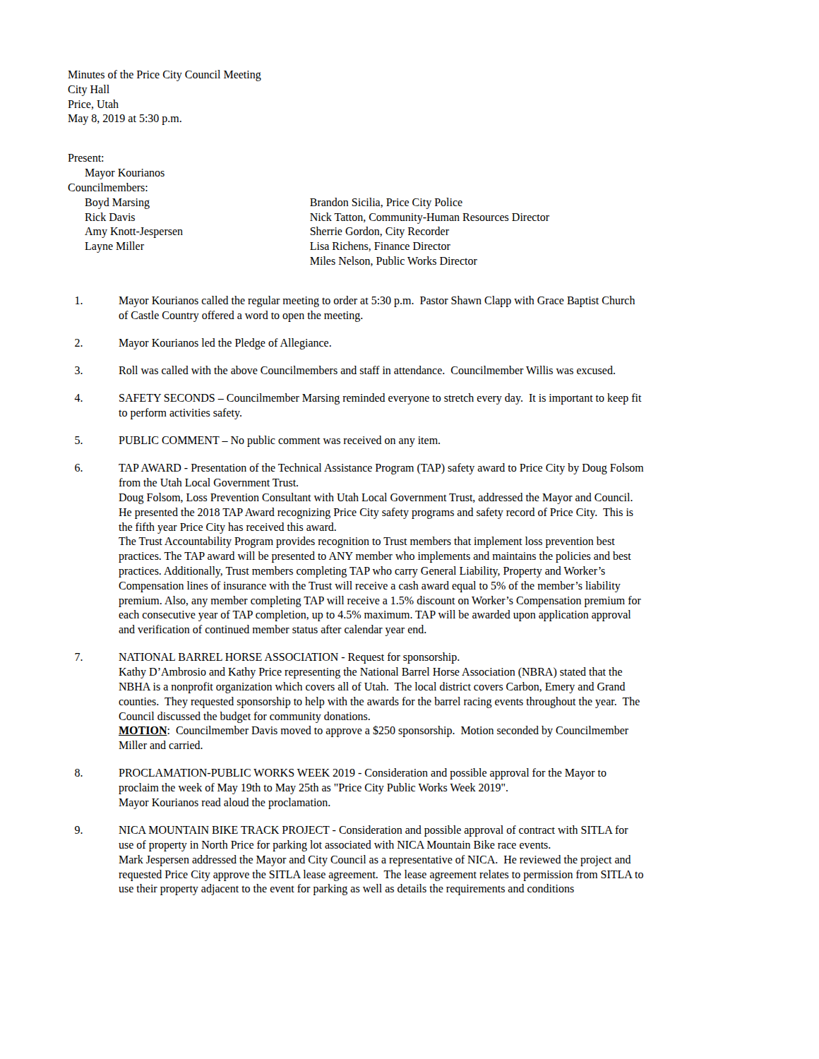Minutes of the Price City Council Meeting
City Hall
Price, Utah
May 8, 2019 at 5:30 p.m.
Present:
Mayor Kourianos
Councilmembers:
| Boyd Marsing | Brandon Sicilia, Price City Police |
| Rick Davis | Nick Tatton, Community-Human Resources Director |
| Amy Knott-Jespersen | Sherrie Gordon, City Recorder |
| Layne Miller | Lisa Richens, Finance Director |
| | Miles Nelson, Public Works Director |
Mayor Kourianos called the regular meeting to order at 5:30 p.m. Pastor Shawn Clapp with Grace Baptist Church of Castle Country offered a word to open the meeting.
Mayor Kourianos led the Pledge of Allegiance.
Roll was called with the above Councilmembers and staff in attendance. Councilmember Willis was excused.
SAFETY SECONDS – Councilmember Marsing reminded everyone to stretch every day. It is important to keep fit to perform activities safety.
PUBLIC COMMENT – No public comment was received on any item.
TAP AWARD - Presentation of the Technical Assistance Program (TAP) safety award to Price City by Doug Folsom from the Utah Local Government Trust.
Doug Folsom, Loss Prevention Consultant with Utah Local Government Trust, addressed the Mayor and Council. He presented the 2018 TAP Award recognizing Price City safety programs and safety record of Price City. This is the fifth year Price City has received this award.
The Trust Accountability Program provides recognition to Trust members that implement loss prevention best practices. The TAP award will be presented to ANY member who implements and maintains the policies and best practices. Additionally, Trust members completing TAP who carry General Liability, Property and Worker’s Compensation lines of insurance with the Trust will receive a cash award equal to 5% of the member’s liability premium. Also, any member completing TAP will receive a 1.5% discount on Worker’s Compensation premium for each consecutive year of TAP completion, up to 4.5% maximum. TAP will be awarded upon application approval and verification of continued member status after calendar year end.
NATIONAL BARREL HORSE ASSOCIATION - Request for sponsorship.
Kathy D’Ambrosio and Kathy Price representing the National Barrel Horse Association (NBRA) stated that the NBHA is a nonprofit organization which covers all of Utah. The local district covers Carbon, Emery and Grand counties. They requested sponsorship to help with the awards for the barrel racing events throughout the year. The Council discussed the budget for community donations.
MOTION: Councilmember Davis moved to approve a $250 sponsorship. Motion seconded by Councilmember Miller and carried.
PROCLAMATION-PUBLIC WORKS WEEK 2019 - Consideration and possible approval for the Mayor to proclaim the week of May 19th to May 25th as "Price City Public Works Week 2019".
Mayor Kourianos read aloud the proclamation.
NICA MOUNTAIN BIKE TRACK PROJECT - Consideration and possible approval of contract with SITLA for use of property in North Price for parking lot associated with NICA Mountain Bike race events.
Mark Jespersen addressed the Mayor and City Council as a representative of NICA. He reviewed the project and requested Price City approve the SITLA lease agreement. The lease agreement relates to permission from SITLA to use their property adjacent to the event for parking as well as details the requirements and conditions